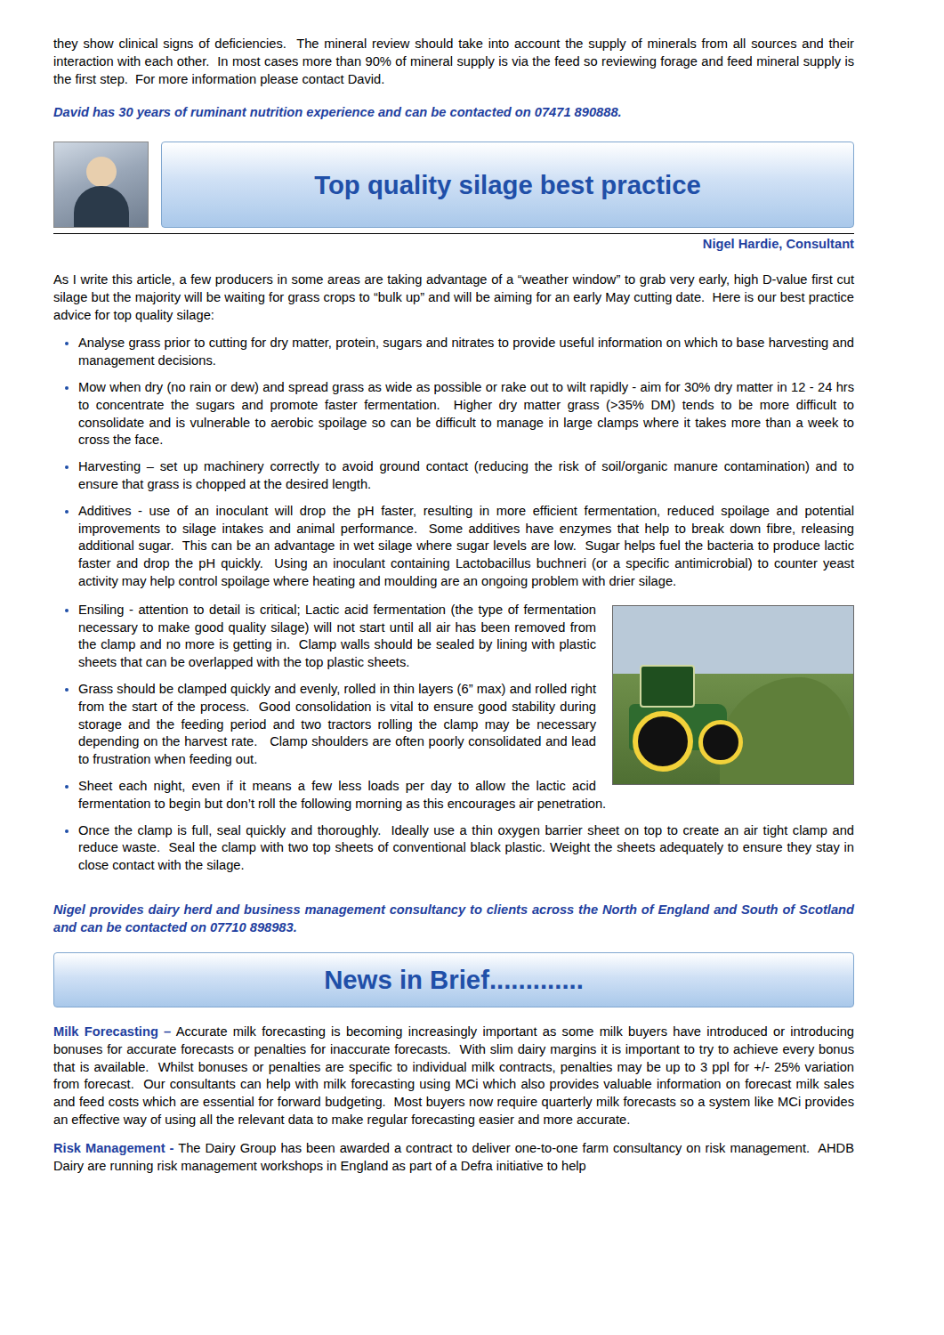they show clinical signs of deficiencies. The mineral review should take into account the supply of minerals from all sources and their interaction with each other. In most cases more than 90% of mineral supply is via the feed so reviewing forage and feed mineral supply is the first step. For more information please contact David.
David has 30 years of ruminant nutrition experience and can be contacted on 07471 890888.
Top quality silage best practice
Nigel Hardie, Consultant
As I write this article, a few producers in some areas are taking advantage of a “weather window” to grab very early, high D-value first cut silage but the majority will be waiting for grass crops to “bulk up” and will be aiming for an early May cutting date. Here is our best practice advice for top quality silage:
Analyse grass prior to cutting for dry matter, protein, sugars and nitrates to provide useful information on which to base harvesting and management decisions.
Mow when dry (no rain or dew) and spread grass as wide as possible or rake out to wilt rapidly - aim for 30% dry matter in 12 - 24 hrs to concentrate the sugars and promote faster fermentation. Higher dry matter grass (>35% DM) tends to be more difficult to consolidate and is vulnerable to aerobic spoilage so can be difficult to manage in large clamps where it takes more than a week to cross the face.
Harvesting – set up machinery correctly to avoid ground contact (reducing the risk of soil/organic manure contamination) and to ensure that grass is chopped at the desired length.
Additives - use of an inoculant will drop the pH faster, resulting in more efficient fermentation, reduced spoilage and potential improvements to silage intakes and animal performance. Some additives have enzymes that help to break down fibre, releasing additional sugar. This can be an advantage in wet silage where sugar levels are low. Sugar helps fuel the bacteria to produce lactic faster and drop the pH quickly. Using an inoculant containing Lactobacillus buchneri (or a specific antimicrobial) to counter yeast activity may help control spoilage where heating and moulding are an ongoing problem with drier silage.
Ensiling - attention to detail is critical; Lactic acid fermentation (the type of fermentation necessary to make good quality silage) will not start until all air has been removed from the clamp and no more is getting in. Clamp walls should be sealed by lining with plastic sheets that can be overlapped with the top plastic sheets.
Grass should be clamped quickly and evenly, rolled in thin layers (6” max) and rolled right from the start of the process. Good consolidation is vital to ensure good stability during storage and the feeding period and two tractors rolling the clamp may be necessary depending on the harvest rate. Clamp shoulders are often poorly consolidated and lead to frustration when feeding out.
Sheet each night, even if it means a few less loads per day to allow the lactic acid fermentation to begin but don’t roll the following morning as this encourages air penetration.
Once the clamp is full, seal quickly and thoroughly. Ideally use a thin oxygen barrier sheet on top to create an air tight clamp and reduce waste. Seal the clamp with two top sheets of conventional black plastic. Weight the sheets adequately to ensure they stay in close contact with the silage.
Nigel provides dairy herd and business management consultancy to clients across the North of England and South of Scotland and can be contacted on 07710 898983.
News in Brief.............
Milk Forecasting – Accurate milk forecasting is becoming increasingly important as some milk buyers have introduced or introducing bonuses for accurate forecasts or penalties for inaccurate forecasts. With slim dairy margins it is important to try to achieve every bonus that is available. Whilst bonuses or penalties are specific to individual milk contracts, penalties may be up to 3 ppl for +/- 25% variation from forecast. Our consultants can help with milk forecasting using MCi which also provides valuable information on forecast milk sales and feed costs which are essential for forward budgeting. Most buyers now require quarterly milk forecasts so a system like MCi provides an effective way of using all the relevant data to make regular forecasting easier and more accurate.
Risk Management - The Dairy Group has been awarded a contract to deliver one-to-one farm consultancy on risk management. AHDB Dairy are running risk management workshops in England as part of a Defra initiative to help